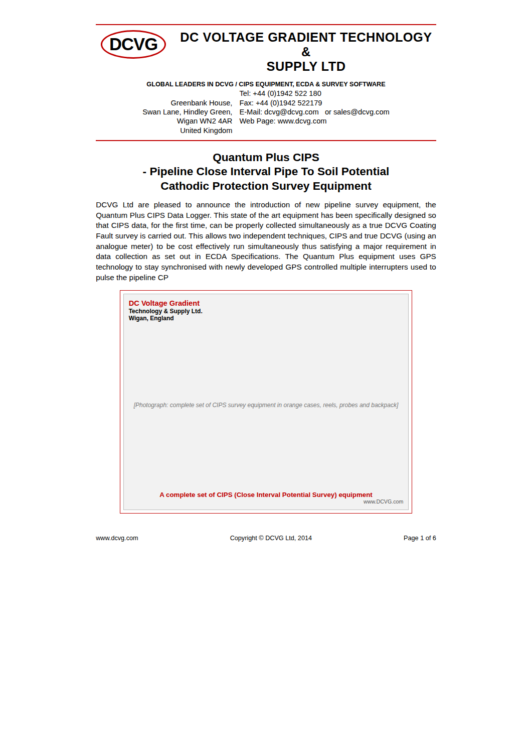DCVG
DC VOLTAGE GRADIENT TECHNOLOGY &
SUPPLY LTD
GLOBAL LEADERS IN DCVG / CIPS EQUIPMENT, ECDA & SURVEY SOFTWARE
Greenbank House,
Swan Lane, Hindley Green,
Wigan WN2 4AR
United Kingdom
Tel: +44 (0)1942 522 180
Fax: +44 (0)1942 522179
E-Mail: dcvg@dcvg.com or sales@dcvg.com
Web Page: www.dcvg.com
Quantum Plus CIPS
- Pipeline Close Interval Pipe To Soil Potential
Cathodic Protection Survey Equipment
DCVG Ltd are pleased to announce the introduction of new pipeline survey equipment, the Quantum Plus CIPS Data Logger. This state of the art equipment has been specifically designed so that CIPS data, for the first time, can be properly collected simultaneously as a true DCVG Coating Fault survey is carried out. This allows two independent techniques, CIPS and true DCVG (using an analogue meter) to be cost effectively run simultaneously thus satisfying a major requirement in data collection as set out in ECDA Specifications. The Quantum Plus equipment uses GPS technology to stay synchronised with newly developed GPS controlled multiple interrupters used to pulse the pipeline CP
DC Voltage Gradient Technology & Supply Ltd. Wigan, England
[Photograph: complete set of CIPS survey equipment in orange cases, reels, probes and backpack]
A complete set of CIPS (Close Interval Potential Survey) equipment
www.DCVG.com
www.dcvg.com Copyright © DCVG Ltd, 2014 Page 1 of 6